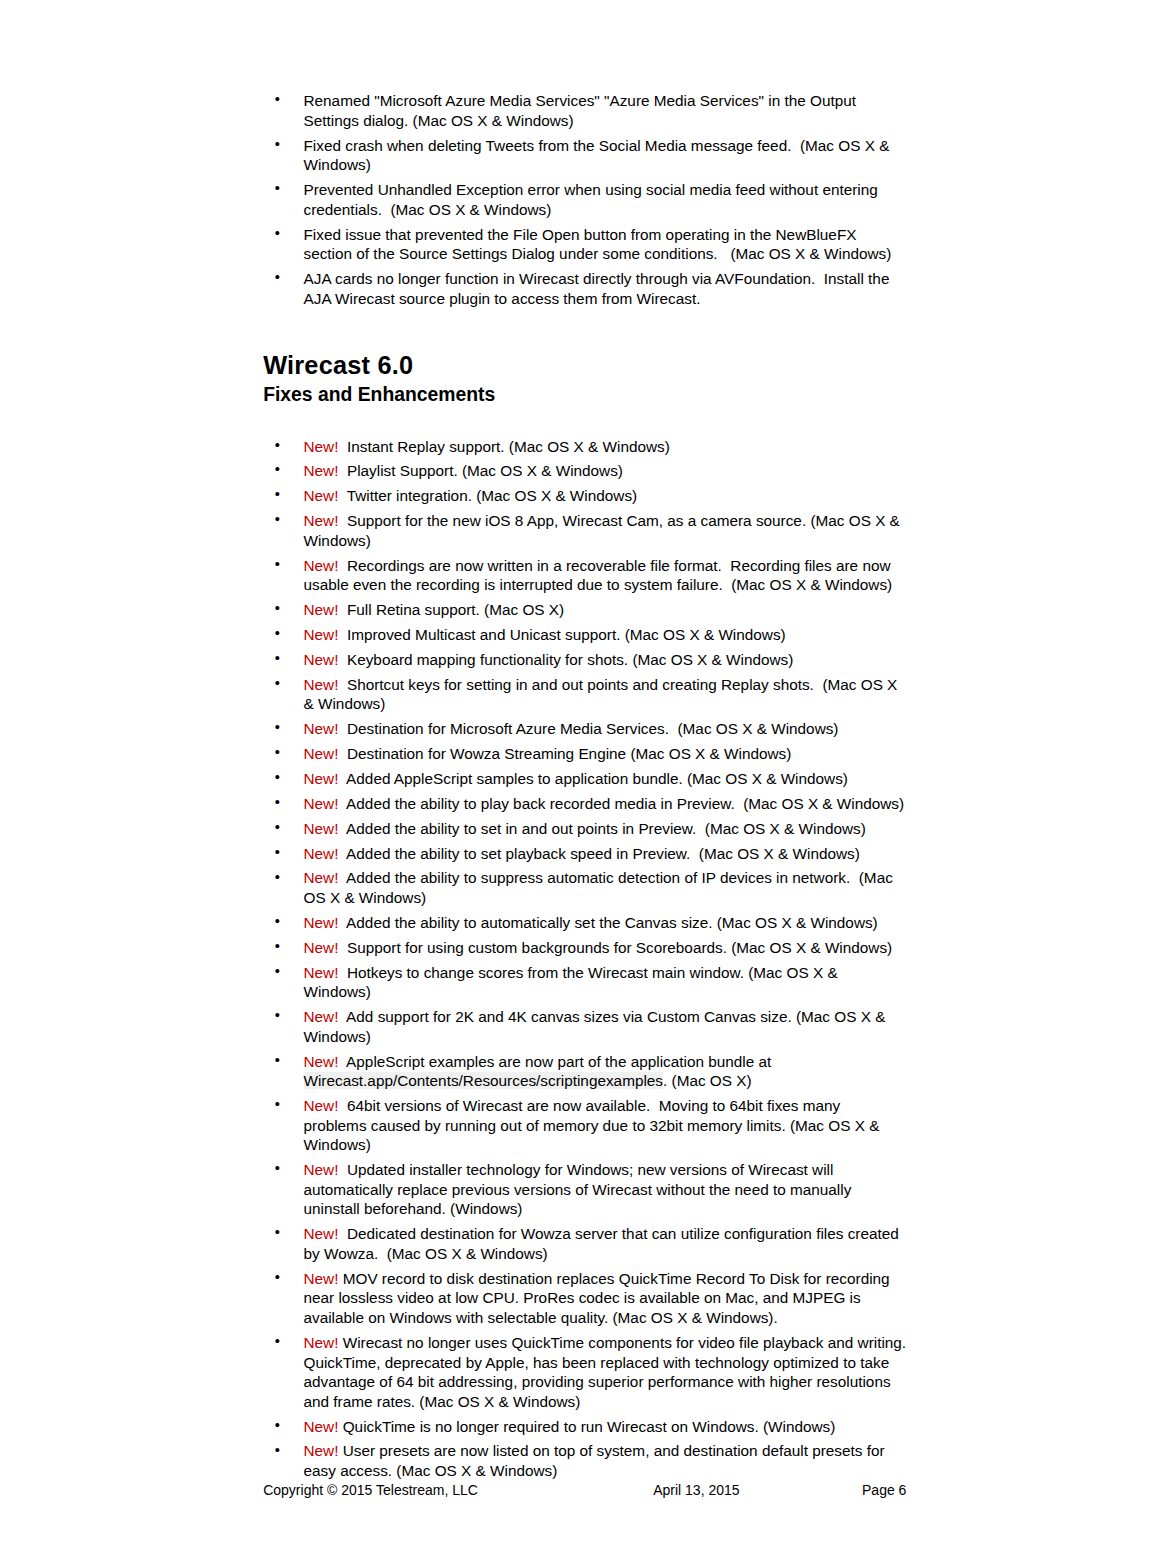Renamed "Microsoft Azure Media Services" "Azure Media Services" in the Output Settings dialog. (Mac OS X & Windows)
Fixed crash when deleting Tweets from the Social Media message feed. (Mac OS X & Windows)
Prevented Unhandled Exception error when using social media feed without entering credentials. (Mac OS X & Windows)
Fixed issue that prevented the File Open button from operating in the NewBlueFX section of the Source Settings Dialog under some conditions. (Mac OS X & Windows)
AJA cards no longer function in Wirecast directly through via AVFoundation. Install the AJA Wirecast source plugin to access them from Wirecast.
Wirecast 6.0
Fixes and Enhancements
New! Instant Replay support. (Mac OS X & Windows)
New! Playlist Support. (Mac OS X & Windows)
New! Twitter integration. (Mac OS X & Windows)
New! Support for the new iOS 8 App, Wirecast Cam, as a camera source. (Mac OS X & Windows)
New! Recordings are now written in a recoverable file format. Recording files are now usable even the recording is interrupted due to system failure. (Mac OS X & Windows)
New! Full Retina support. (Mac OS X)
New! Improved Multicast and Unicast support. (Mac OS X & Windows)
New! Keyboard mapping functionality for shots. (Mac OS X & Windows)
New! Shortcut keys for setting in and out points and creating Replay shots. (Mac OS X & Windows)
New! Destination for Microsoft Azure Media Services. (Mac OS X & Windows)
New! Destination for Wowza Streaming Engine (Mac OS X & Windows)
New! Added AppleScript samples to application bundle. (Mac OS X & Windows)
New! Added the ability to play back recorded media in Preview. (Mac OS X & Windows)
New! Added the ability to set in and out points in Preview. (Mac OS X & Windows)
New! Added the ability to set playback speed in Preview. (Mac OS X & Windows)
New! Added the ability to suppress automatic detection of IP devices in network. (Mac OS X & Windows)
New! Added the ability to automatically set the Canvas size. (Mac OS X & Windows)
New! Support for using custom backgrounds for Scoreboards. (Mac OS X & Windows)
New! Hotkeys to change scores from the Wirecast main window. (Mac OS X & Windows)
New! Add support for 2K and 4K canvas sizes via Custom Canvas size. (Mac OS X & Windows)
New! AppleScript examples are now part of the application bundle at Wirecast.app/Contents/Resources/scriptingexamples. (Mac OS X)
New! 64bit versions of Wirecast are now available. Moving to 64bit fixes many problems caused by running out of memory due to 32bit memory limits. (Mac OS X & Windows)
New! Updated installer technology for Windows; new versions of Wirecast will automatically replace previous versions of Wirecast without the need to manually uninstall beforehand. (Windows)
New! Dedicated destination for Wowza server that can utilize configuration files created by Wowza. (Mac OS X & Windows)
New! MOV record to disk destination replaces QuickTime Record To Disk for recording near lossless video at low CPU. ProRes codec is available on Mac, and MJPEG is available on Windows with selectable quality. (Mac OS X & Windows).
New! Wirecast no longer uses QuickTime components for video file playback and writing. QuickTime, deprecated by Apple, has been replaced with technology optimized to take advantage of 64 bit addressing, providing superior performance with higher resolutions and frame rates. (Mac OS X & Windows)
New! QuickTime is no longer required to run Wirecast on Windows. (Windows)
New! User presets are now listed on top of system, and destination default presets for easy access. (Mac OS X & Windows)
Copyright © 2015 Telestream, LLC
April 13, 2015
Page 6